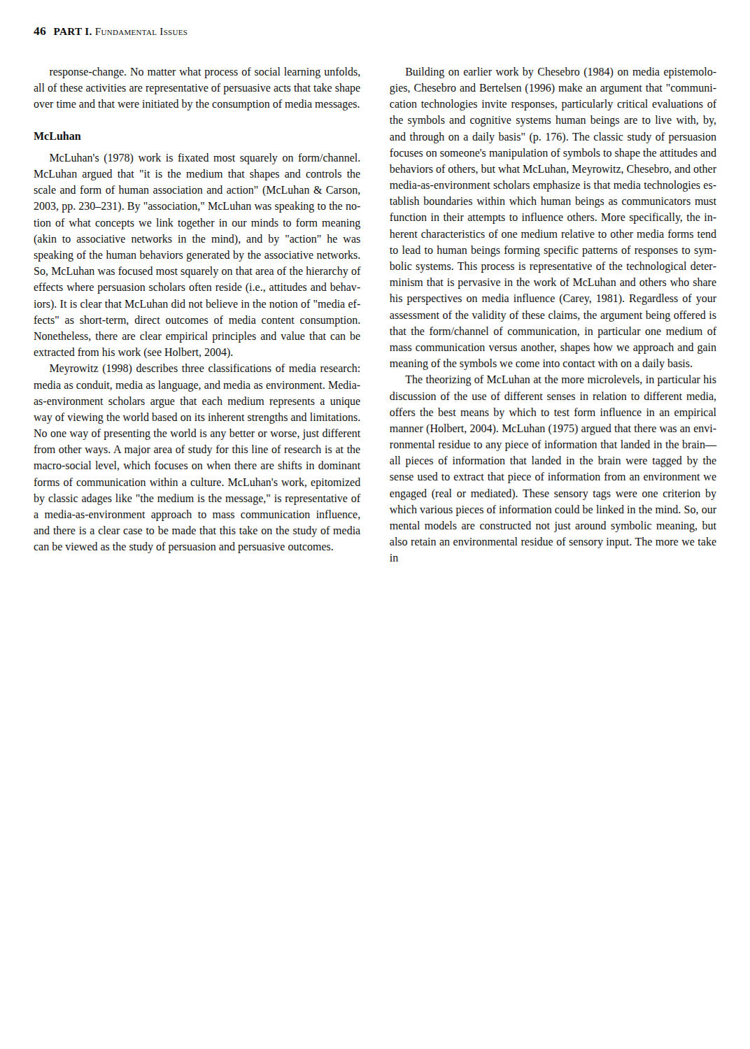46 PART I. Fundamental Issues
response-change. No matter what process of social learning unfolds, all of these activities are representative of persuasive acts that take shape over time and that were initiated by the consumption of media messages.
McLuhan
McLuhan's (1978) work is fixated most squarely on form/channel. McLuhan argued that "it is the medium that shapes and controls the scale and form of human association and action" (McLuhan & Carson, 2003, pp. 230–231). By "association," McLuhan was speaking to the notion of what concepts we link together in our minds to form meaning (akin to associative networks in the mind), and by "action" he was speaking of the human behaviors generated by the associative networks. So, McLuhan was focused most squarely on that area of the hierarchy of effects where persuasion scholars often reside (i.e., attitudes and behaviors). It is clear that McLuhan did not believe in the notion of "media effects" as short-term, direct outcomes of media content consumption. Nonetheless, there are clear empirical principles and value that can be extracted from his work (see Holbert, 2004).
Meyrowitz (1998) describes three classifications of media research: media as conduit, media as language, and media as environment. Media-as-environment scholars argue that each medium represents a unique way of viewing the world based on its inherent strengths and limitations. No one way of presenting the world is any better or worse, just different from other ways. A major area of study for this line of research is at the macro-social level, which focuses on when there are shifts in dominant forms of communication within a culture. McLuhan's work, epitomized by classic adages like "the medium is the message," is representative of a media-as-environment approach to mass communication influence, and there is a clear case to be made that this take on the study of media can be viewed as the study of persuasion and persuasive outcomes.
Building on earlier work by Chesebro (1984) on media epistemologies, Chesebro and Bertelsen (1996) make an argument that "communication technologies invite responses, particularly critical evaluations of the symbols and cognitive systems human beings are to live with, by, and through on a daily basis" (p. 176). The classic study of persuasion focuses on someone's manipulation of symbols to shape the attitudes and behaviors of others, but what McLuhan, Meyrowitz, Chesebro, and other media-as-environment scholars emphasize is that media technologies establish boundaries within which human beings as communicators must function in their attempts to influence others. More specifically, the inherent characteristics of one medium relative to other media forms tend to lead to human beings forming specific patterns of responses to symbolic systems. This process is representative of the technological determinism that is pervasive in the work of McLuhan and others who share his perspectives on media influence (Carey, 1981). Regardless of your assessment of the validity of these claims, the argument being offered is that the form/channel of communication, in particular one medium of mass communication versus another, shapes how we approach and gain meaning of the symbols we come into contact with on a daily basis.
The theorizing of McLuhan at the more microlevels, in particular his discussion of the use of different senses in relation to different media, offers the best means by which to test form influence in an empirical manner (Holbert, 2004). McLuhan (1975) argued that there was an environmental residue to any piece of information that landed in the brain—all pieces of information that landed in the brain were tagged by the sense used to extract that piece of information from an environment we engaged (real or mediated). These sensory tags were one criterion by which various pieces of information could be linked in the mind. So, our mental models are constructed not just around symbolic meaning, but also retain an environmental residue of sensory input. The more we take in